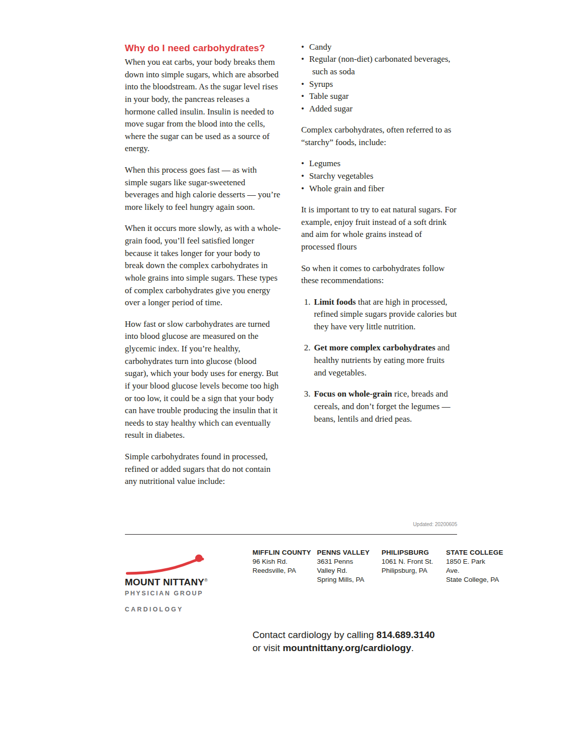Why do I need carbohydrates?
When you eat carbs, your body breaks them down into simple sugars, which are absorbed into the bloodstream. As the sugar level rises in your body, the pancreas releases a hormone called insulin. Insulin is needed to move sugar from the blood into the cells, where the sugar can be used as a source of energy.
When this process goes fast — as with simple sugars like sugar-sweetened beverages and high calorie desserts — you’re more likely to feel hungry again soon.
When it occurs more slowly, as with a whole-grain food, you’ll feel satisfied longer because it takes longer for your body to break down the complex carbohydrates in whole grains into simple sugars. These types of complex carbohydrates give you energy over a longer period of time.
How fast or slow carbohydrates are turned into blood glucose are measured on the glycemic index. If you’re healthy, carbohydrates turn into glucose (blood sugar), which your body uses for energy. But if your blood glucose levels become too high or too low, it could be a sign that your body can have trouble producing the insulin that it needs to stay healthy which can eventually result in diabetes.
Simple carbohydrates found in processed, refined or added sugars that do not contain any nutritional value include:
Candy
Regular (non-diet) carbonated beverages,such as soda
Syrups
Table sugar
Added sugar
Complex carbohydrates, often referred to as “starchy” foods, include:
Legumes
Starchy vegetables
Whole grain and fiber
It is important to try to eat natural sugars. For example, enjoy fruit instead of a soft drink and aim for whole grains instead of processed flours
So when it comes to carbohydrates follow these recommendations:
Limit foods that are high in processed, refined simple sugars provide calories but they have very little nutrition.
Get more complex carbohydrates and healthy nutrients by eating more fruits and vegetables.
Focus on whole-grain rice, breads and cereals, and don’t forget the legumes — beans, lentils and dried peas.
Updated: 20200605
MOUNT NITTANY®
PHYSICIAN GROUP
CARDIOLOGY
MIFFLIN COUNTY
96 Kish Rd.
Reedsville, PA
PENNS VALLEY
3631 Penns Valley Rd.
Spring Mills, PA
PHILIPSBURG
1061 N. Front St.
Philipsburg, PA
STATE COLLEGE
1850 E. Park Ave.
State College, PA
Contact cardiology by calling 814.689.3140
or visit mountnittany.org/cardiology.